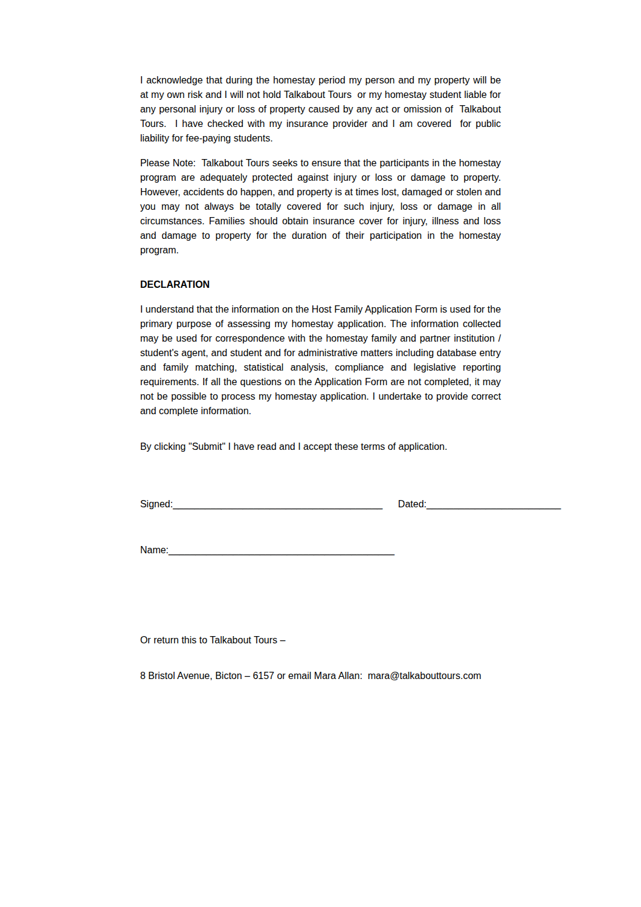I acknowledge that during the homestay period my person and my property will be at my own risk and I will not hold Talkabout Tours or my homestay student liable for any personal injury or loss of property caused by any act or omission of Talkabout Tours. I have checked with my insurance provider and I am covered for public liability for fee-paying students.
Please Note: Talkabout Tours seeks to ensure that the participants in the homestay program are adequately protected against injury or loss or damage to property. However, accidents do happen, and property is at times lost, damaged or stolen and you may not always be totally covered for such injury, loss or damage in all circumstances. Families should obtain insurance cover for injury, illness and loss and damage to property for the duration of their participation in the homestay program.
DECLARATION
I understand that the information on the Host Family Application Form is used for the primary purpose of assessing my homestay application. The information collected may be used for correspondence with the homestay family and partner institution / student's agent, and student and for administrative matters including database entry and family matching, statistical analysis, compliance and legislative reporting requirements. If all the questions on the Application Form are not completed, it may not be possible to process my homestay application. I undertake to provide correct and complete information.
By clicking "Submit" I have read and I accept these terms of application.
Signed:_______________________________________ Dated:_________________________
Name:__________________________________________
Or return this to Talkabout Tours –
8 Bristol Avenue, Bicton – 6157 or email Mara Allan: mara@talkabouttours.com